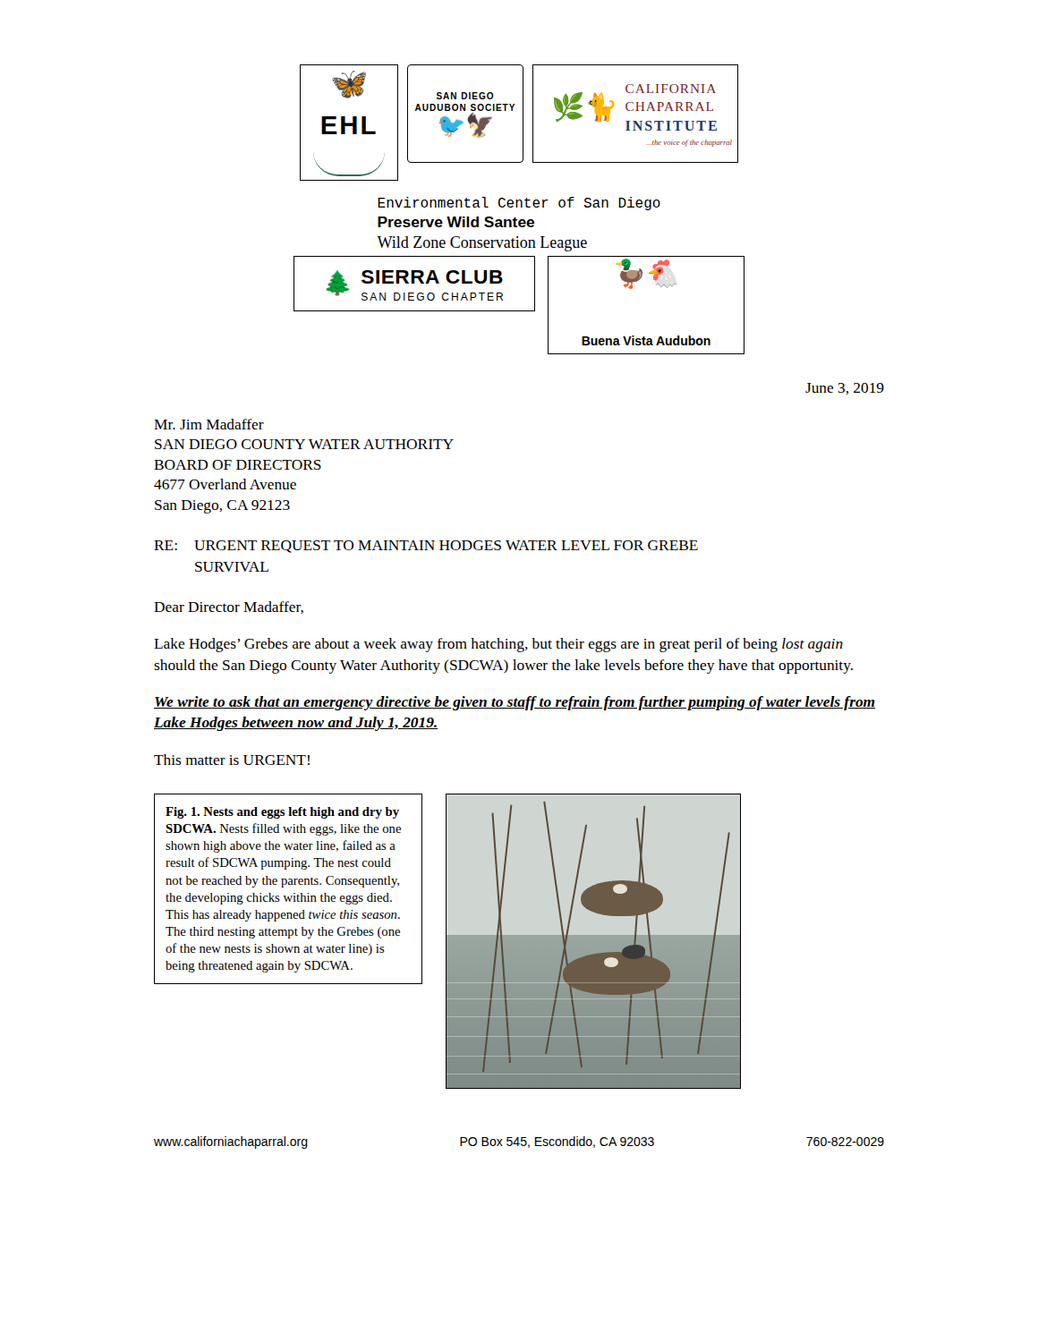🦋
EHL
SAN DIEGO AUDUBON SOCIETY
🐦🦅
🌿🐈
CALIFORNIA
CHAPARRAL
INSTITUTE
...the voice of the chaparral
Environmental Center of San Diego
Preserve Wild Santee
Wild Zone Conservation League
🌲
SIERRA CLUB
SAN DIEGO CHAPTER
🦆🐔
Buena Vista Audubon
June 3, 2019
Mr. Jim Madaffer
SAN DIEGO COUNTY WATER AUTHORITY
BOARD OF DIRECTORS
4677 Overland Avenue
San Diego, CA 92123
| RE: | URGENT REQUEST TO MAINTAIN HODGES WATER LEVEL FOR GREBE SURVIVAL |
Dear Director Madaffer,
Lake Hodges’ Grebes are about a week away from hatching, but their eggs are in great peril of being lost again should the San Diego County Water Authority (SDCWA) lower the lake levels before they have that opportunity.
We write to ask that an emergency directive be given to staff to refrain from further pumping of water levels from Lake Hodges between now and July 1, 2019.
This matter is URGENT!
Fig. 1. Nests and eggs left high and dry by SDCWA. Nests filled with eggs, like the one shown high above the water line, failed as a result of SDCWA pumping. The nest could not be reached by the parents. Consequently, the developing chicks within the eggs died. This has already happened twice this season. The third nesting attempt by the Grebes (one of the new nests is shown at water line) is being threatened again by SDCWA.
www.californiachaparral.org PO Box 545, Escondido, CA 92033 760-822-0029